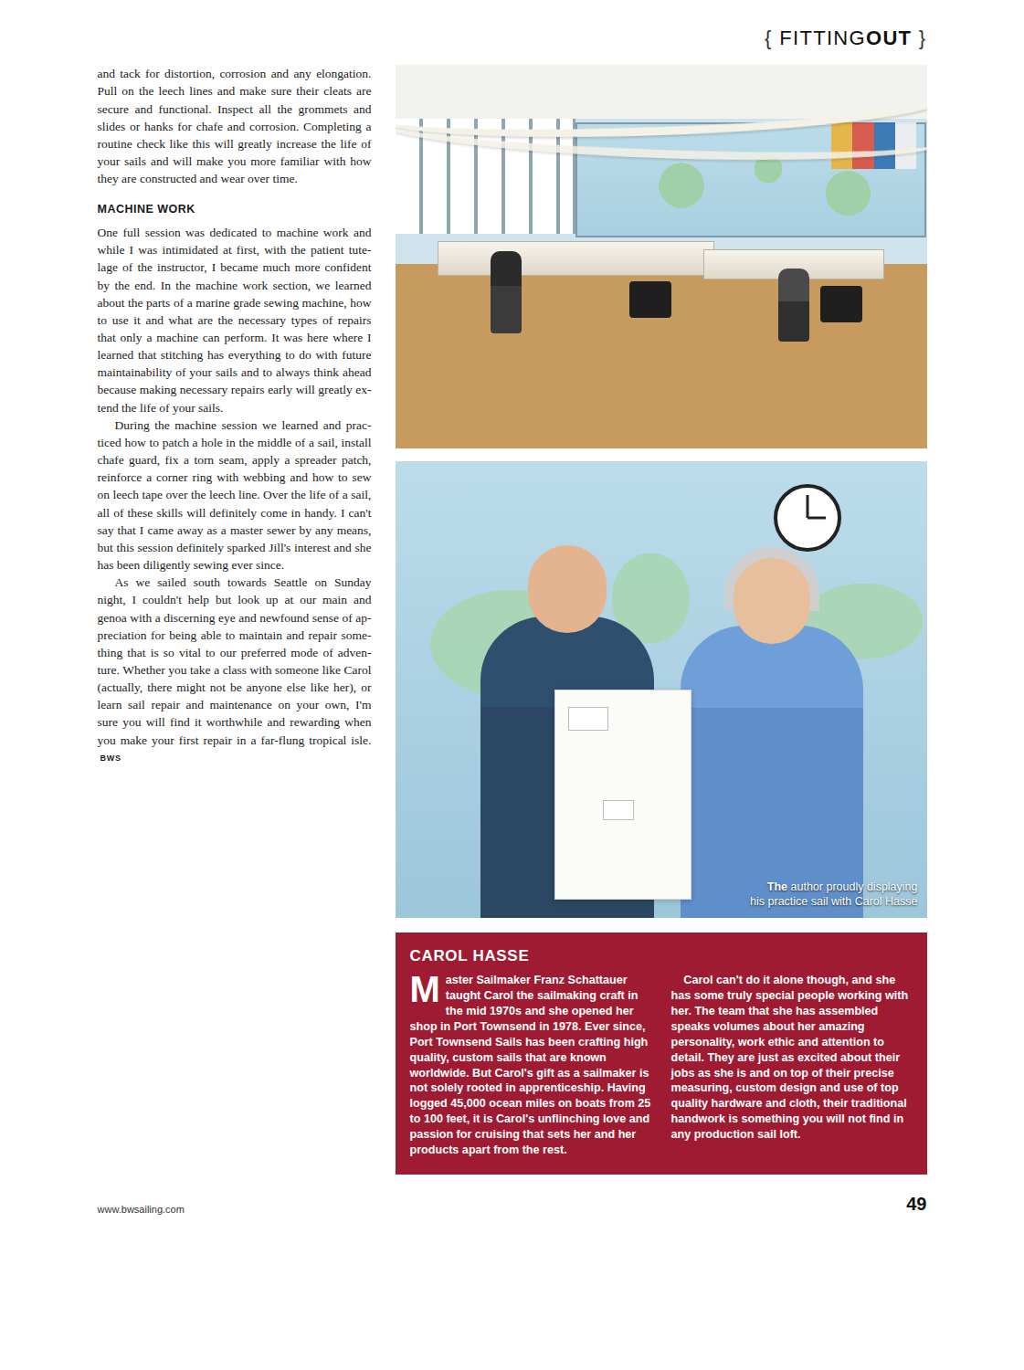{ FITTING OUT }
and tack for distortion, corrosion and any elongation. Pull on the leech lines and make sure their cleats are secure and functional. Inspect all the grommets and slides or hanks for chafe and corrosion. Completing a routine check like this will greatly increase the life of your sails and will make you more familiar with how they are constructed and wear over time.
Machine Work
One full session was dedicated to machine work and while I was intimidated at first, with the patient tutelage of the instructor, I became much more confident by the end. In the machine work section, we learned about the parts of a marine grade sewing machine, how to use it and what are the necessary types of repairs that only a machine can perform. It was here where I learned that stitching has everything to do with future maintainability of your sails and to always think ahead because making necessary repairs early will greatly extend the life of your sails.
During the machine session we learned and practiced how to patch a hole in the middle of a sail, install chafe guard, fix a torn seam, apply a spreader patch, reinforce a corner ring with webbing and how to sew on leech tape over the leech line. Over the life of a sail, all of these skills will definitely come in handy. I can't say that I came away as a master sewer by any means, but this session definitely sparked Jill's interest and she has been diligently sewing ever since.
As we sailed south towards Seattle on Sunday night, I couldn't help but look up at our main and genoa with a discerning eye and newfound sense of appreciation for being able to maintain and repair something that is so vital to our preferred mode of adventure. Whether you take a class with someone like Carol (actually, there might not be anyone else like her), or learn sail repair and maintenance on your own, I'm sure you will find it worthwhile and rewarding when you make your first repair in a far-flung tropical isle. BWS
The author proudly displaying
his practice sail with Carol Hasse
CAROL HASSE
Master Sailmaker Franz Schattauer taught Carol the sailmaking craft in the mid 1970s and she opened her shop in Port Townsend in 1978. Ever since, Port Townsend Sails has been crafting high quality, custom sails that are known worldwide. But Carol's gift as a sailmaker is not solely rooted in apprenticeship. Having logged 45,000 ocean miles on boats from 25 to 100 feet, it is Carol's unflinching love and passion for cruising that sets her and her products apart from the rest.
Carol can't do it alone though, and she has some truly special people working with her. The team that she has assembled speaks volumes about her amazing personality, work ethic and attention to detail. They are just as excited about their jobs as she is and on top of their precise measuring, custom design and use of top quality hardware and cloth, their traditional handwork is something you will not find in any production sail loft.
www.bwsailing.com
49